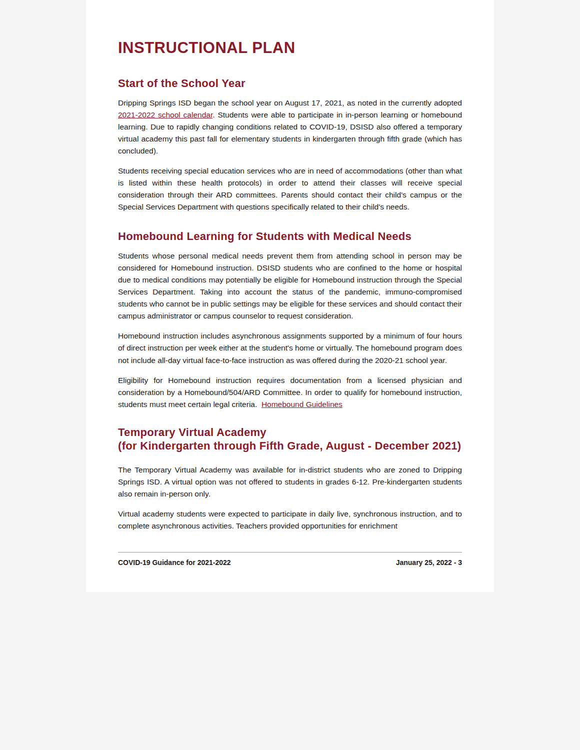INSTRUCTIONAL PLAN
Start of the School Year
Dripping Springs ISD began the school year on August 17, 2021, as noted in the currently adopted 2021-2022 school calendar. Students were able to participate in in-person learning or homebound learning. Due to rapidly changing conditions related to COVID-19, DSISD also offered a temporary virtual academy this past fall for elementary students in kindergarten through fifth grade (which has concluded).
Students receiving special education services who are in need of accommodations (other than what is listed within these health protocols) in order to attend their classes will receive special consideration through their ARD committees. Parents should contact their child's campus or the Special Services Department with questions specifically related to their child's needs.
Homebound Learning for Students with Medical Needs
Students whose personal medical needs prevent them from attending school in person may be considered for Homebound instruction. DSISD students who are confined to the home or hospital due to medical conditions may potentially be eligible for Homebound instruction through the Special Services Department. Taking into account the status of the pandemic, immuno-compromised students who cannot be in public settings may be eligible for these services and should contact their campus administrator or campus counselor to request consideration.
Homebound instruction includes asynchronous assignments supported by a minimum of four hours of direct instruction per week either at the student's home or virtually. The homebound program does not include all-day virtual face-to-face instruction as was offered during the 2020-21 school year.
Eligibility for Homebound instruction requires documentation from a licensed physician and consideration by a Homebound/504/ARD Committee. In order to qualify for homebound instruction, students must meet certain legal criteria. Homebound Guidelines
Temporary Virtual Academy
(for Kindergarten through Fifth Grade, August - December 2021)
The Temporary Virtual Academy was available for in-district students who are zoned to Dripping Springs ISD. A virtual option was not offered to students in grades 6-12. Pre-kindergarten students also remain in-person only.
Virtual academy students were expected to participate in daily live, synchronous instruction, and to complete asynchronous activities. Teachers provided opportunities for enrichment
COVID-19 Guidance for 2021-2022 January 25, 2022 - 3